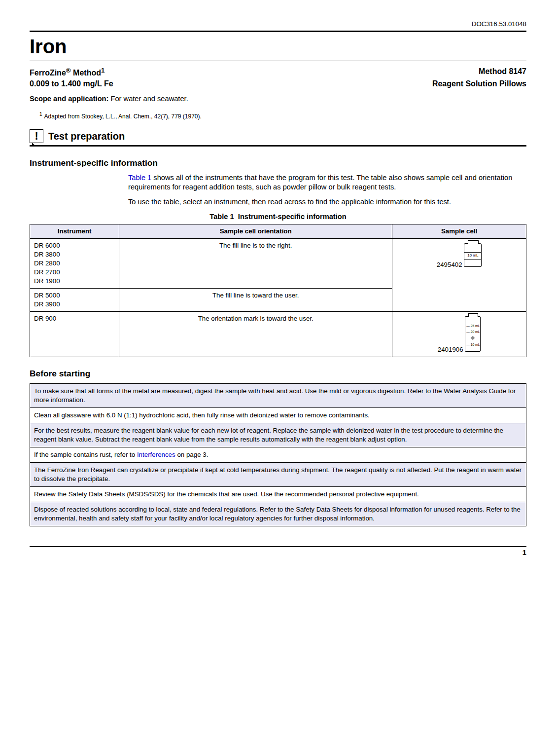DOC316.53.01048
Iron
FerroZine® Method1 Method 8147
0.009 to 1.400 mg/L Fe Reagent Solution Pillows
Scope and application: For water and seawater.
1Adapted from Stookey, L.L., Anal. Chem., 42(7), 779 (1970).
!
Test preparation
Instrument-specific information
Table 1 shows all of the instruments that have the program for this test. The table also shows sample cell and orientation requirements for reagent addition tests, such as powder pillow or bulk reagent tests.
To use the table, select an instrument, then read across to find the applicable information for this test.
Table 1 Instrument-specific information
| Instrument | Sample cell orientation | Sample cell |
| --- | --- | --- |
| DR 6000 DR 3800 DR 2800 DR 2700 DR 1900 | The fill line is to the right. | 2495402 10 mL |
| DR 5000 DR 3900 | The fill line is toward the user. |
| DR 900 | The orientation mark is toward the user. | 2401906 25 mL 20 mL 10 mL |
Before starting
| To make sure that all forms of the metal are measured, digest the sample with heat and acid. Use the mild or vigorous digestion. Refer to the Water Analysis Guide for more information. |
| Clean all glassware with 6.0 N (1:1) hydrochloric acid, then fully rinse with deionized water to remove contaminants. |
| For the best results, measure the reagent blank value for each new lot of reagent. Replace the sample with deionized water in the test procedure to determine the reagent blank value. Subtract the reagent blank value from the sample results automatically with the reagent blank adjust option. |
| If the sample contains rust, refer to Interferences on page 3. |
| The FerroZine Iron Reagent can crystallize or precipitate if kept at cold temperatures during shipment. The reagent quality is not affected. Put the reagent in warm water to dissolve the precipitate. |
| Review the Safety Data Sheets (MSDS/SDS) for the chemicals that are used. Use the recommended personal protective equipment. |
| Dispose of reacted solutions according to local, state and federal regulations. Refer to the Safety Data Sheets for disposal information for unused reagents. Refer to the environmental, health and safety staff for your facility and/or local regulatory agencies for further disposal information. |
1